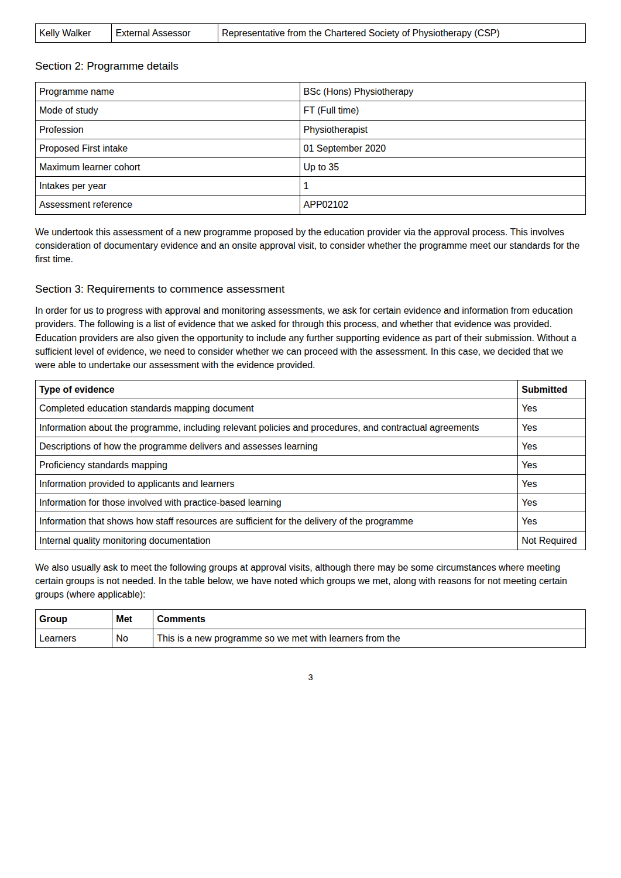| Kelly Walker | External Assessor | Representative from the Chartered Society of Physiotherapy (CSP) |
Section 2: Programme details
| Programme name | BSc (Hons) Physiotherapy |
| Mode of study | FT (Full time) |
| Profession | Physiotherapist |
| Proposed First intake | 01 September 2020 |
| Maximum learner cohort | Up to 35 |
| Intakes per year | 1 |
| Assessment reference | APP02102 |
We undertook this assessment of a new programme proposed by the education provider via the approval process. This involves consideration of documentary evidence and an onsite approval visit, to consider whether the programme meet our standards for the first time.
Section 3: Requirements to commence assessment
In order for us to progress with approval and monitoring assessments, we ask for certain evidence and information from education providers. The following is a list of evidence that we asked for through this process, and whether that evidence was provided. Education providers are also given the opportunity to include any further supporting evidence as part of their submission. Without a sufficient level of evidence, we need to consider whether we can proceed with the assessment. In this case, we decided that we were able to undertake our assessment with the evidence provided.
| Type of evidence | Submitted |
| --- | --- |
| Completed education standards mapping document | Yes |
| Information about the programme, including relevant policies and procedures, and contractual agreements | Yes |
| Descriptions of how the programme delivers and assesses learning | Yes |
| Proficiency standards mapping | Yes |
| Information provided to applicants and learners | Yes |
| Information for those involved with practice-based learning | Yes |
| Information that shows how staff resources are sufficient for the delivery of the programme | Yes |
| Internal quality monitoring documentation | Not Required |
We also usually ask to meet the following groups at approval visits, although there may be some circumstances where meeting certain groups is not needed. In the table below, we have noted which groups we met, along with reasons for not meeting certain groups (where applicable):
| Group | Met | Comments |
| --- | --- | --- |
| Learners | No | This is a new programme so we met with learners from the |
3